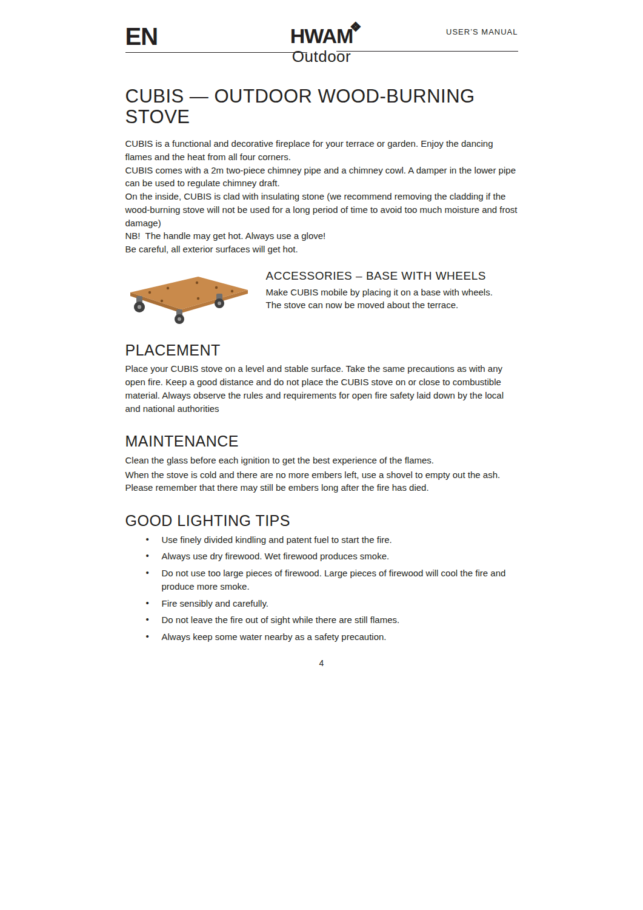EN
HWAM❖
Outdoor
USER’S MANUAL
CUBIS — OUTDOOR WOOD-BURNING STOVE
CUBIS is a functional and decorative fireplace for your terrace or garden. Enjoy the dancing flames and the heat from all four corners.
CUBIS comes with a 2m two-piece chimney pipe and a chimney cowl. A damper in the lower pipe can be used to regulate chimney draft.
On the inside, CUBIS is clad with insulating stone (we recommend removing the cladding if the wood-burning stove will not be used for a long period of time to avoid too much moisture and frost damage)
NB! The handle may get hot. Always use a glove!
Be careful, all exterior surfaces will get hot.
ACCESSORIES – BASE WITH WHEELS
Make CUBIS mobile by placing it on a base with wheels.
The stove can now be moved about the terrace.
PLACEMENT
Place your CUBIS stove on a level and stable surface. Take the same precautions as with any open fire. Keep a good distance and do not place the CUBIS stove on or close to combustible material. Always observe the rules and requirements for open fire safety laid down by the local and national authorities
MAINTENANCE
Clean the glass before each ignition to get the best experience of the flames.
When the stove is cold and there are no more embers left, use a shovel to empty out the ash. Please remember that there may still be embers long after the fire has died.
GOOD LIGHTING TIPS
Use finely divided kindling and patent fuel to start the fire.
Always use dry firewood. Wet firewood produces smoke.
Do not use too large pieces of firewood. Large pieces of firewood will cool the fire and produce more smoke.
Fire sensibly and carefully.
Do not leave the fire out of sight while there are still flames.
Always keep some water nearby as a safety precaution.
4